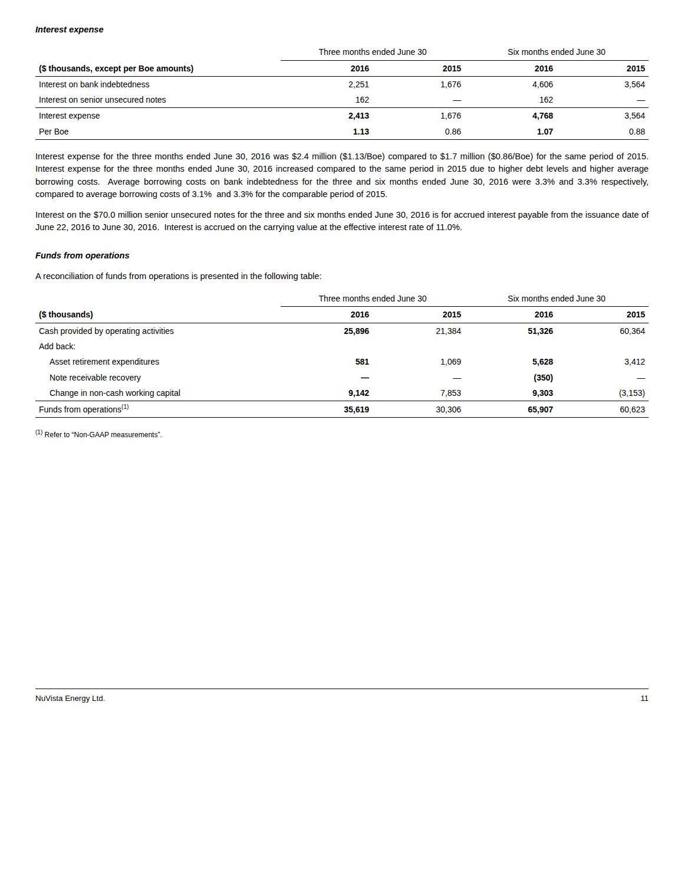Interest expense
| | Three months ended June 30 | Six months ended June 30 |
| --- | --- | --- |
| ($ thousands, except per Boe amounts) | 2016 | 2015 | 2016 | 2015 |
| Interest on bank indebtedness | 2,251 | 1,676 | 4,606 | 3,564 |
| Interest on senior unsecured notes | 162 | — | 162 | — |
| Interest expense | 2,413 | 1,676 | 4,768 | 3,564 |
| Per Boe | 1.13 | 0.86 | 1.07 | 0.88 |
Interest expense for the three months ended June 30, 2016 was $2.4 million ($1.13/Boe) compared to $1.7 million ($0.86/Boe) for the same period of 2015. Interest expense for the three months ended June 30, 2016 increased compared to the same period in 2015 due to higher debt levels and higher average borrowing costs. Average borrowing costs on bank indebtedness for the three and six months ended June 30, 2016 were 3.3% and 3.3% respectively, compared to average borrowing costs of 3.1% and 3.3% for the comparable period of 2015.
Interest on the $70.0 million senior unsecured notes for the three and six months ended June 30, 2016 is for accrued interest payable from the issuance date of June 22, 2016 to June 30, 2016. Interest is accrued on the carrying value at the effective interest rate of 11.0%.
Funds from operations
A reconciliation of funds from operations is presented in the following table:
| | Three months ended June 30 | Six months ended June 30 |
| --- | --- | --- |
| ($ thousands) | 2016 | 2015 | 2016 | 2015 |
| Cash provided by operating activities | 25,896 | 21,384 | 51,326 | 60,364 |
| Add back: | | | | |
| Asset retirement expenditures | 581 | 1,069 | 5,628 | 3,412 |
| Note receivable recovery | — | — | (350) | — |
| Change in non-cash working capital | 9,142 | 7,853 | 9,303 | (3,153) |
| Funds from operations (1) | 35,619 | 30,306 | 65,907 | 60,623 |
(1) Refer to “Non-GAAP measurements”.
NuVista Energy Ltd. 11